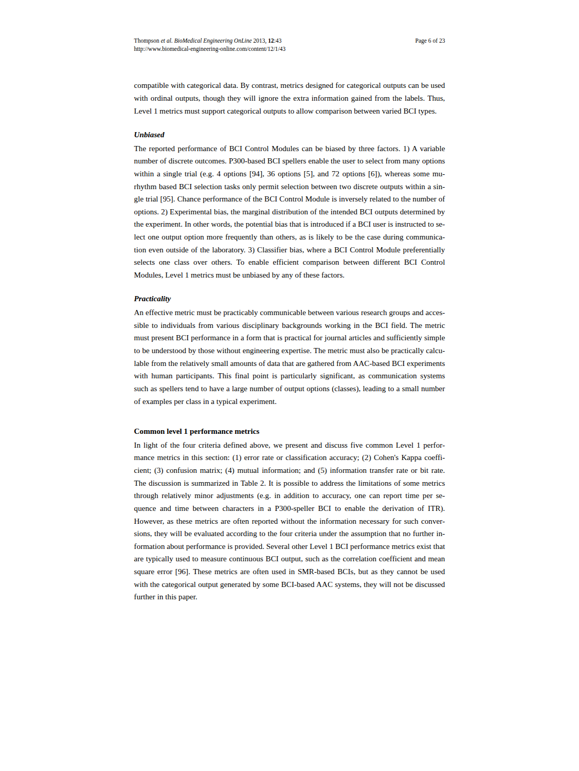Thompson et al. BioMedical Engineering OnLine 2013, 12:43
http://www.biomedical-engineering-online.com/content/12/1/43
Page 6 of 23
compatible with categorical data. By contrast, metrics designed for categorical outputs can be used with ordinal outputs, though they will ignore the extra information gained from the labels. Thus, Level 1 metrics must support categorical outputs to allow comparison between varied BCI types.
Unbiased
The reported performance of BCI Control Modules can be biased by three factors. 1) A variable number of discrete outcomes. P300-based BCI spellers enable the user to select from many options within a single trial (e.g. 4 options [94], 36 options [5], and 72 options [6]), whereas some mu-rhythm based BCI selection tasks only permit selection between two discrete outputs within a single trial [95]. Chance performance of the BCI Control Module is inversely related to the number of options. 2) Experimental bias, the marginal distribution of the intended BCI outputs determined by the experiment. In other words, the potential bias that is introduced if a BCI user is instructed to select one output option more frequently than others, as is likely to be the case during communication even outside of the laboratory. 3) Classifier bias, where a BCI Control Module preferentially selects one class over others. To enable efficient comparison between different BCI Control Modules, Level 1 metrics must be unbiased by any of these factors.
Practicality
An effective metric must be practicably communicable between various research groups and accessible to individuals from various disciplinary backgrounds working in the BCI field. The metric must present BCI performance in a form that is practical for journal articles and sufficiently simple to be understood by those without engineering expertise. The metric must also be practically calculable from the relatively small amounts of data that are gathered from AAC-based BCI experiments with human participants. This final point is particularly significant, as communication systems such as spellers tend to have a large number of output options (classes), leading to a small number of examples per class in a typical experiment.
Common level 1 performance metrics
In light of the four criteria defined above, we present and discuss five common Level 1 performance metrics in this section: (1) error rate or classification accuracy; (2) Cohen's Kappa coefficient; (3) confusion matrix; (4) mutual information; and (5) information transfer rate or bit rate. The discussion is summarized in Table 2. It is possible to address the limitations of some metrics through relatively minor adjustments (e.g. in addition to accuracy, one can report time per sequence and time between characters in a P300-speller BCI to enable the derivation of ITR). However, as these metrics are often reported without the information necessary for such conversions, they will be evaluated according to the four criteria under the assumption that no further information about performance is provided. Several other Level 1 BCI performance metrics exist that are typically used to measure continuous BCI output, such as the correlation coefficient and mean square error [96]. These metrics are often used in SMR-based BCIs, but as they cannot be used with the categorical output generated by some BCI-based AAC systems, they will not be discussed further in this paper.